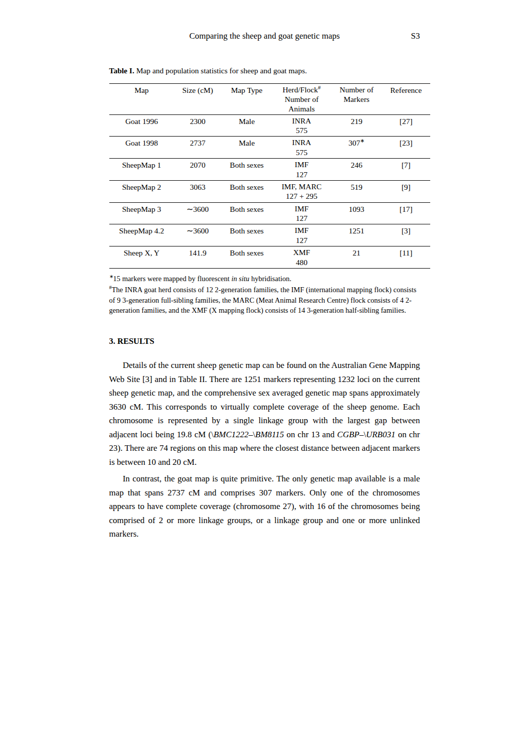Comparing the sheep and goat genetic maps
S3
Table I. Map and population statistics for sheep and goat maps.
| Map | Size (cM) | Map Type | Herd/Flock # Number of Animals | Number of Markers | Reference |
| --- | --- | --- | --- | --- | --- |
| Goat 1996 | 2300 | Male | INRA 575 | 219 | [27] |
| Goat 1998 | 2737 | Male | INRA 575 | 307 ∗ | [23] |
| SheepMap 1 | 2070 | Both sexes | IMF 127 | 246 | [7] |
| SheepMap 2 | 3063 | Both sexes | IMF, MARC 127 + 295 | 519 | [9] |
| SheepMap 3 | ∼3600 | Both sexes | IMF 127 | 1093 | [17] |
| SheepMap 4.2 | ∼3600 | Both sexes | IMF 127 | 1251 | [3] |
| Sheep X, Y | 141.9 | Both sexes | XMF 480 | 21 | [11] |
∗15 markers were mapped by fluorescent in situ hybridisation.
#The INRA goat herd consists of 12 2-generation families, the IMF (international mapping flock) consists of 9 3-generation full-sibling families, the MARC (Meat Animal Research Centre) flock consists of 4 2-generation families, and the XMF (X mapping flock) consists of 14 3-generation half-sibling families.
3. RESULTS
Details of the current sheep genetic map can be found on the Australian Gene Mapping Web Site [3] and in Table II. There are 1251 markers representing 1232 loci on the current sheep genetic map, and the comprehensive sex averaged genetic map spans approximately 3630 cM. This corresponds to virtually complete coverage of the sheep genome. Each chromosome is represented by a single linkage group with the largest gap between adjacent loci being 19.8 cM (\BMC1222–\BM8115 on chr 13 and CGBP–\URB031 on chr 23). There are 74 regions on this map where the closest distance between adjacent markers is between 10 and 20 cM.
In contrast, the goat map is quite primitive. The only genetic map available is a male map that spans 2737 cM and comprises 307 markers. Only one of the chromosomes appears to have complete coverage (chromosome 27), with 16 of the chromosomes being comprised of 2 or more linkage groups, or a linkage group and one or more unlinked markers.